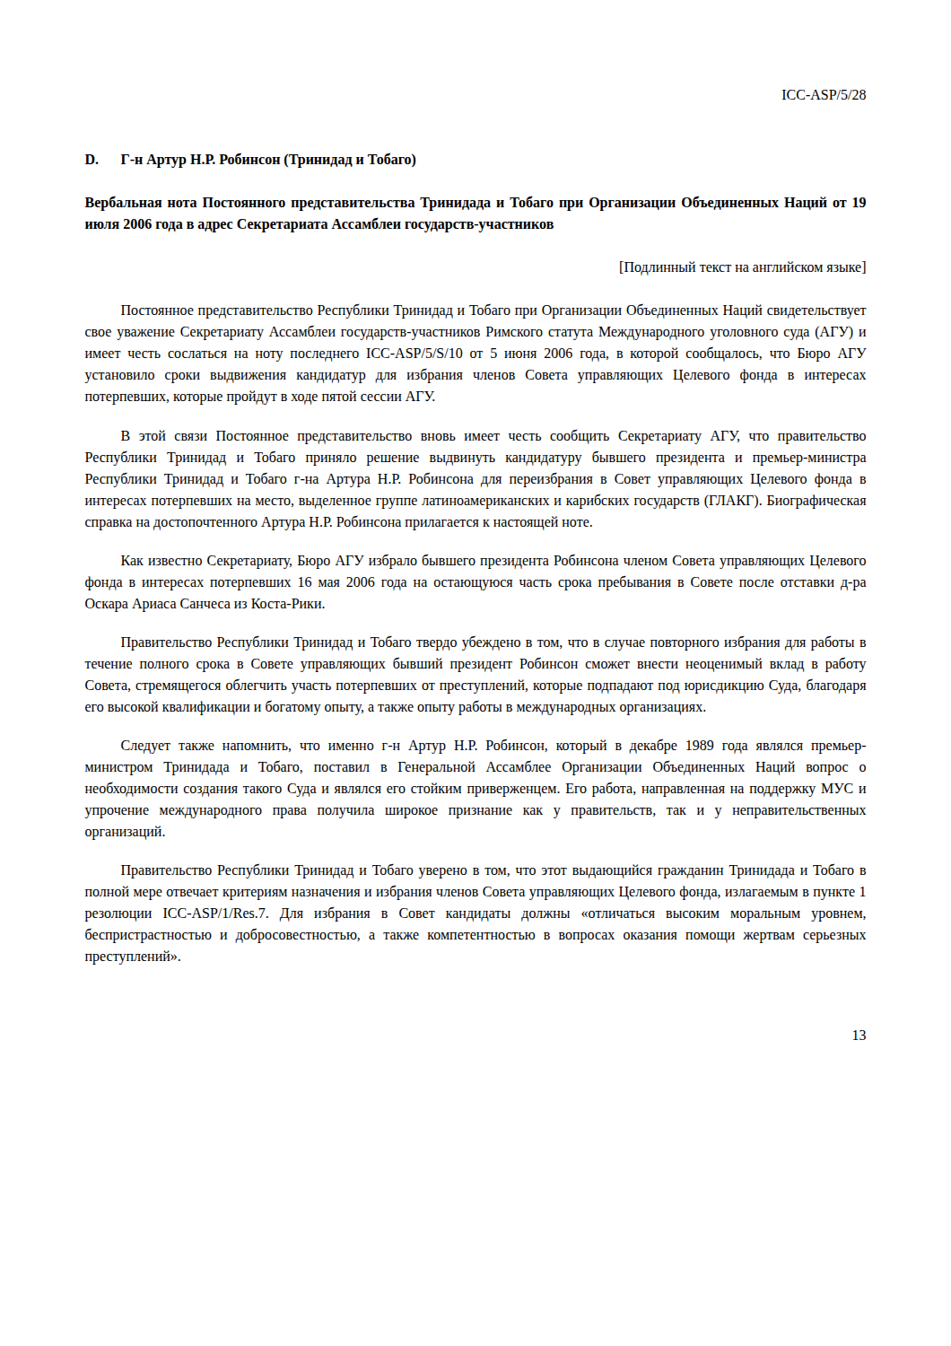ICC-ASP/5/28
D. Г-н Артур Н.Р. Робинсон (Тринидад и Тобаго)
Вербальная нота Постоянного представительства Тринидада и Тобаго при Организации Объединенных Наций от 19 июля 2006 года в адрес Секретариата Ассамблеи государств-участников
[Подлинный текст на английском языке]
Постоянное представительство Республики Тринидад и Тобаго при Организации Объединенных Наций свидетельствует свое уважение Секретариату Ассамблеи государств-участников Римского статута Международного уголовного суда (АГУ) и имеет честь сослаться на ноту последнего ICC-ASP/5/S/10 от 5 июня 2006 года, в которой сообщалось, что Бюро АГУ установило сроки выдвижения кандидатур для избрания членов Совета управляющих Целевого фонда в интересах потерпевших, которые пройдут в ходе пятой сессии АГУ.
В этой связи Постоянное представительство вновь имеет честь сообщить Секретариату АГУ, что правительство Республики Тринидад и Тобаго приняло решение выдвинуть кандидатуру бывшего президента и премьер-министра Республики Тринидад и Тобаго г-на Артура Н.Р. Робинсона для переизбрания в Совет управляющих Целевого фонда в интересах потерпевших на место, выделенное группе латиноамериканских и карибских государств (ГЛАКГ). Биографическая справка на достопочтенного Артура Н.Р. Робинсона прилагается к настоящей ноте.
Как известно Секретариату, Бюро АГУ избрало бывшего президента Робинсона членом Совета управляющих Целевого фонда в интересах потерпевших 16 мая 2006 года на остающуюся часть срока пребывания в Совете после отставки д-ра Оскара Ариаса Санчеса из Коста-Рики.
Правительство Республики Тринидад и Тобаго твердо убеждено в том, что в случае повторного избрания для работы в течение полного срока в Совете управляющих бывший президент Робинсон сможет внести неоценимый вклад в работу Совета, стремящегося облегчить участь потерпевших от преступлений, которые подпадают под юрисдикцию Суда, благодаря его высокой квалификации и богатому опыту, а также опыту работы в международных организациях.
Следует также напомнить, что именно г-н Артур Н.Р. Робинсон, который в декабре 1989 года являлся премьер-министром Тринидада и Тобаго, поставил в Генеральной Ассамблее Организации Объединенных Наций вопрос о необходимости создания такого Суда и являлся его стойким приверженцем. Его работа, направленная на поддержку МУС и упрочение международного права получила широкое признание как у правительств, так и у неправительственных организаций.
Правительство Республики Тринидад и Тобаго уверено в том, что этот выдающийся гражданин Тринидада и Тобаго в полной мере отвечает критериям назначения и избрания членов Совета управляющих Целевого фонда, излагаемым в пункте 1 резолюции ICC-ASP/1/Res.7. Для избрания в Совет кандидаты должны «отличаться высоким моральным уровнем, беспристрастностью и добросовестностью, а также компетентностью в вопросах оказания помощи жертвам серьезных преступлений».
13